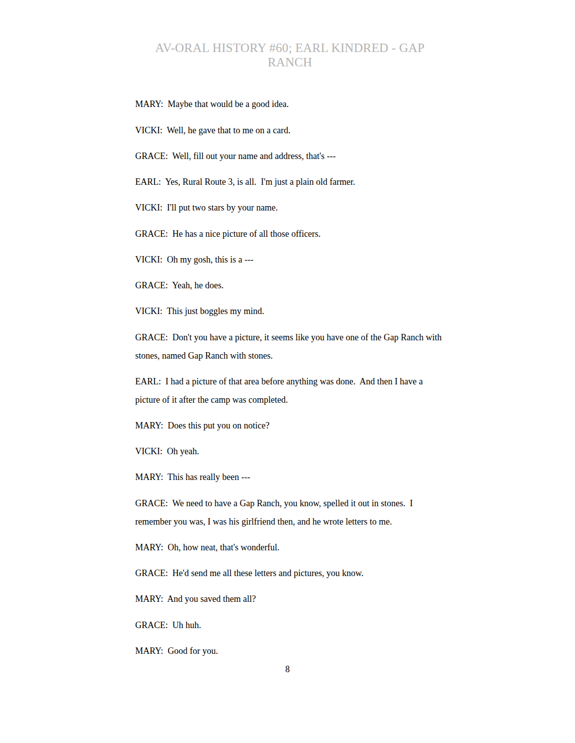AV-ORAL HISTORY #60; EARL KINDRED - GAP RANCH
MARY: Maybe that would be a good idea.
VICKI: Well, he gave that to me on a card.
GRACE: Well, fill out your name and address, that's ---
EARL: Yes, Rural Route 3, is all. I'm just a plain old farmer.
VICKI: I'll put two stars by your name.
GRACE: He has a nice picture of all those officers.
VICKI: Oh my gosh, this is a ---
GRACE: Yeah, he does.
VICKI: This just boggles my mind.
GRACE: Don't you have a picture, it seems like you have one of the Gap Ranch with stones, named Gap Ranch with stones.
EARL: I had a picture of that area before anything was done. And then I have a picture of it after the camp was completed.
MARY: Does this put you on notice?
VICKI: Oh yeah.
MARY: This has really been ---
GRACE: We need to have a Gap Ranch, you know, spelled it out in stones. I remember you was, I was his girlfriend then, and he wrote letters to me.
MARY: Oh, how neat, that's wonderful.
GRACE: He'd send me all these letters and pictures, you know.
MARY: And you saved them all?
GRACE: Uh huh.
MARY: Good for you.
8